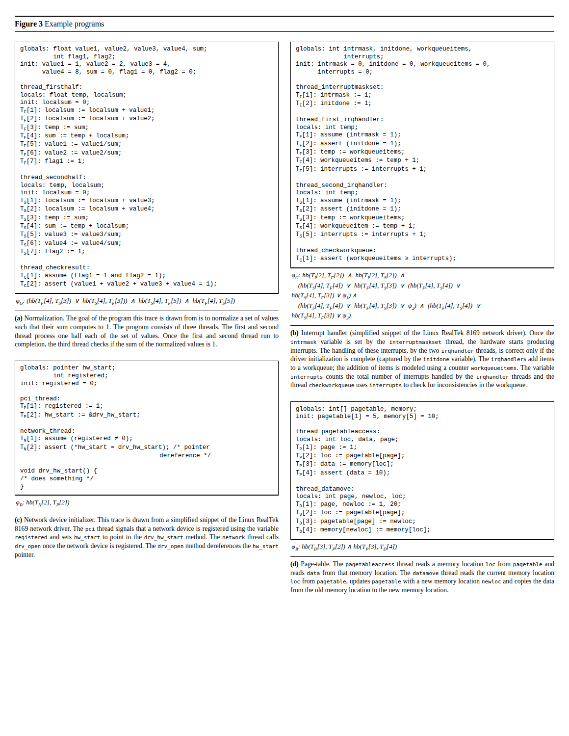Figure 3 Example programs
globals: float value1, value2, value3, value4, sum;
         int flag1, flag2;
init: value1 = 1, value2 = 2, value3 = 4,
      value4 = 8, sum = 0, flag1 = 0, flag2 = 0;

thread_firsthalf:
locals: float temp, localsum;
init: localsum = 0;
TF[1]: localsum := localsum + value1;
TF[2]: localsum := localsum + value2;
TF[3]: temp := sum;
TF[4]: sum := temp + localsum;
TF[5]: value1 := value1/sum;
TF[6]: value2 := value2/sum;
TF[7]: flag1 := 1;

thread_secondhalf:
locals: temp, localsum;
init: localsum = 0;
TS[1]: localsum := localsum + value3;
TS[2]: localsum := localsum + value4;
TS[3]: temp := sum;
TS[4]: sum := temp + localsum;
TS[5]: value3 := value3/sum;
TS[6]: value4 := value4/sum;
TS[7]: flag2 := 1;

thread_checkresult:
TC[1]: assume (flag1 = 1 and flag2 = 1);
TC[2]: assert (value1 + value2 + value3 + value4 = 1);
φG: (hb(TF[4], TS[3]) ∨ hb(TS[4], TF[3])) ∧ hb(TS[4], TF[5]) ∧ hb(TF[4], TS[5])
(a) Normalization. The goal of the program this trace is drawn from is to normalize a set of values such that their sum computes to 1. The program consists of three threads. The first and second thread process one half each of the set of values. Once the first and second thread run to completion, the third thread checks if the sum of the normalized values is 1.
globals: pointer hw_start;
         int registered;
init: registered = 0;

pci_thread:
TP[1]: registered := 1;
TP[2]: hw_start := &drv_hw_start;

network_thread:
TN[1]: assume (registered ≠ 0);
TN[2]: assert (*hw_start = drv_hw_start); /* pointer
                                      dereference */

void drv_hw_start() {
/* does something */
}
φB: hb(TN[2], TP[2])
(c) Network device initializer. This trace is drawn from a simplified snippet of the Linux RealTek 8169 network driver. The pci thread signals that a network device is registered using the variable registered and sets hw_start to point to the drv_hw_start method. The network thread calls drv_open once the network device is registered. The drv_open method dereferences the hw_start pointer.
globals: int intrmask, initdone, workqueueitems,
             interrupts;
init: intrmask = 0, initdone = 0, workqueueitems = 0,
      interrupts = 0;

thread_interruptmaskset:
TI[1]: intrmask := 1;
TI[2]: initdone := 1;

thread_first_irqhandler:
locals: int temp;
TF[1]: assume (intrmask = 1);
TF[2]: assert (initdone = 1);
TF[3]: temp := workqueueitems;
TF[4]: workqueueitems := temp + 1;
TF[5]: interrupts := interrupts + 1;

thread_second_irqhandler:
locals: int temp;
TS[1]: assume (intrmask = 1);
TS[2]: assert (initdone = 1);
TS[3]: temp := workqueueitems;
TS[4]: workqueueitem := temp + 1;
TS[5]: interrupts := interrupts + 1;

thread_checkworkqueue:
TC[1]: assert (workqueueitems ≥ interrupts);
φG: hb(TI[2], TF[2]) ∧ hb(TI[2], TS[2]) ∧
(hb(TS[4], TF[4]) ∨ hb(TF[4], TS[3]) ∨ (hb(TF[4], TS[4]) ∨
hb(TS[4], TF[3]) ∨ ψ1) ∧
(hb(TS[4], TF[4]) ∨ hb(TF[4], TS[3]) ∨ ψ2) ∧ (hb(TF[4], TS[4]) ∨
hb(TS[4], TF[3]) ∨ ψ2)
(b) Interrupt handler (simplified snippet of the Linux RealTek 8169 network driver). Once the intrmask variable is set by the interruptmaskset thread, the hardware starts producing interrupts. The handling of these interrupts, by the two irqhandler threads, is correct only if the driver initialization is complete (captured by the initdone variable). The irqhandlers add items to a workqueue; the addition of items is modeled using a counter workqueueitems. The variable interrupts counts the total number of interrupts handled by the irqhandler threads and the thread checkworkqueue uses interrupts to check for inconsistencies in the workqueue.
globals: int[] pagetable, memory;
init: pagetable[1] = 5, memory[5] = 10;

thread_pagetableaccess:
locals: int loc, data, page;
TP[1]: page := 1;
TP[2]: loc := pagetable[page];
TP[3]: data := memory[loc];
TP[4]: assert (data = 10);

thread_datamove:
locals: int page, newloc, loc;
TD[1]: page, newloc := 1, 20;
TD[2]: loc := pagetable[page];
TD[3]: pagetable[page] := newloc;
TD[4]: memory[newloc] := memory[loc];
φB: hb(TD[3], TP[2]) ∧ hb(TP[3], TD[4])
(d) Page-table. The pagetableaccess thread reads a memory location loc from pagetable and reads data from that memory location. The datamove thread reads the current memory location loc from pagetable, updates pagetable with a new memory location newloc and copies the data from the old memory location to the new memory location.